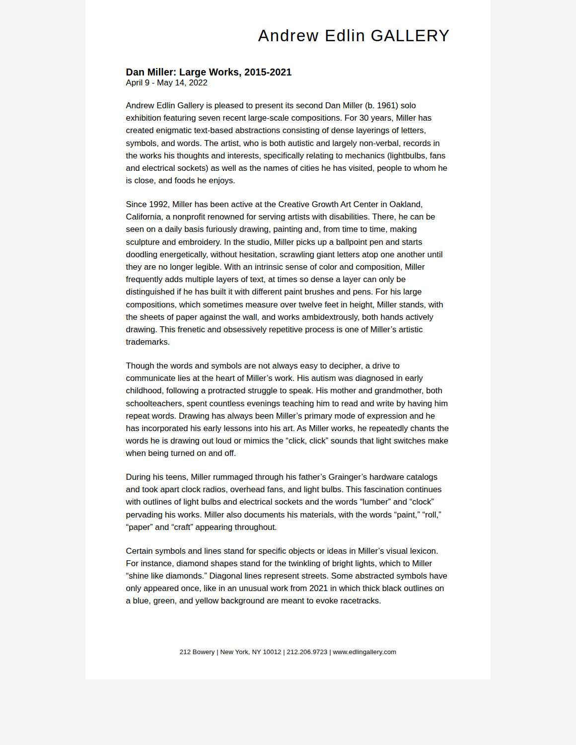Andrew Edlin GALLERY
Dan Miller: Large Works, 2015-2021
April 9 - May 14, 2022
Andrew Edlin Gallery is pleased to present its second Dan Miller (b. 1961) solo exhibition featuring seven recent large-scale compositions. For 30 years, Miller has created enigmatic text-based abstractions consisting of dense layerings of letters, symbols, and words. The artist, who is both autistic and largely non-verbal, records in the works his thoughts and interests, specifically relating to mechanics (lightbulbs, fans and electrical sockets) as well as the names of cities he has visited, people to whom he is close, and foods he enjoys.
Since 1992, Miller has been active at the Creative Growth Art Center in Oakland, California, a nonprofit renowned for serving artists with disabilities. There, he can be seen on a daily basis furiously drawing, painting and, from time to time, making sculpture and embroidery. In the studio, Miller picks up a ballpoint pen and starts doodling energetically, without hesitation, scrawling giant letters atop one another until they are no longer legible. With an intrinsic sense of color and composition, Miller frequently adds multiple layers of text, at times so dense a layer can only be distinguished if he has built it with different paint brushes and pens. For his large compositions, which sometimes measure over twelve feet in height, Miller stands, with the sheets of paper against the wall, and works ambidextrously, both hands actively drawing. This frenetic and obsessively repetitive process is one of Miller’s artistic trademarks.
Though the words and symbols are not always easy to decipher, a drive to communicate lies at the heart of Miller’s work. His autism was diagnosed in early childhood, following a protracted struggle to speak. His mother and grandmother, both schoolteachers, spent countless evenings teaching him to read and write by having him repeat words. Drawing has always been Miller’s primary mode of expression and he has incorporated his early lessons into his art. As Miller works, he repeatedly chants the words he is drawing out loud or mimics the “click, click” sounds that light switches make when being turned on and off.
During his teens, Miller rummaged through his father’s Grainger’s hardware catalogs and took apart clock radios, overhead fans, and light bulbs. This fascination continues with outlines of light bulbs and electrical sockets and the words “lumber” and “clock” pervading his works. Miller also documents his materials, with the words “paint,” “roll,” “paper” and “craft” appearing throughout.
Certain symbols and lines stand for specific objects or ideas in Miller’s visual lexicon. For instance, diamond shapes stand for the twinkling of bright lights, which to Miller “shine like diamonds.” Diagonal lines represent streets. Some abstracted symbols have only appeared once, like in an unusual work from 2021 in which thick black outlines on a blue, green, and yellow background are meant to evoke racetracks.
212 Bowery | New York, NY 10012 | 212.206.9723 | www.edlingallery.com